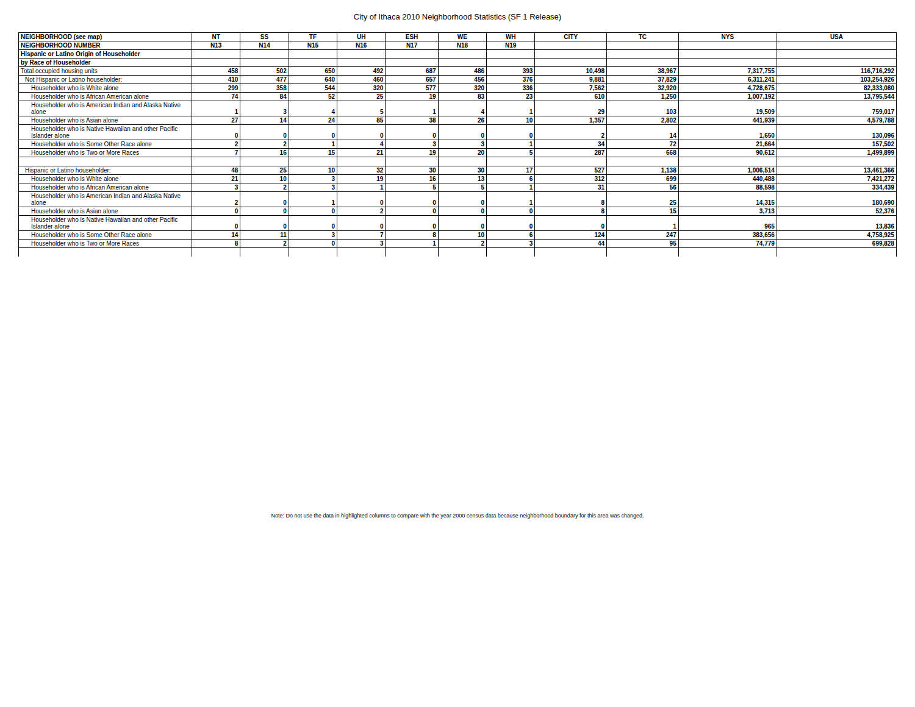City of Ithaca 2010 Neighborhood Statistics (SF 1 Release)
| NEIGHBORHOOD (see map) | NT | SS | TF | UH | ESH | WE | WH | CITY | TC | NYS | USA |
| --- | --- | --- | --- | --- | --- | --- | --- | --- | --- | --- | --- |
| NEIGHBORHOOD NUMBER | N13 | N14 | N15 | N16 | N17 | N18 | N19 | | | | |
| Hispanic or Latino Origin of Householder | | | | | | | | | | | |
| by Race of Householder | | | | | | | | | | | |
| Total occupied housing units | 458 | 502 | 650 | 492 | 687 | 486 | 393 | 10,498 | 38,967 | 7,317,755 | 116,716,292 |
| Not Hispanic or Latino householder: | 410 | 477 | 640 | 460 | 657 | 456 | 376 | 9,881 | 37,829 | 6,311,241 | 103,254,926 |
| Householder who is White alone | 299 | 358 | 544 | 320 | 577 | 320 | 336 | 7,562 | 32,920 | 4,728,675 | 82,333,080 |
| Householder who is African American alone | 74 | 84 | 52 | 25 | 19 | 83 | 23 | 610 | 1,250 | 1,007,192 | 13,795,544 |
| Householder who is American Indian and Alaska Native alone | 1 | 3 | 4 | 5 | 1 | 4 | 1 | 29 | 103 | 19,509 | 759,017 |
| Householder who is Asian alone | 27 | 14 | 24 | 85 | 38 | 26 | 10 | 1,357 | 2,802 | 441,939 | 4,579,788 |
| Householder who is Native Hawaiian and other Pacific Islander alone | 0 | 0 | 0 | 0 | 0 | 0 | 0 | 2 | 14 | 1,650 | 130,096 |
| Householder who is Some Other Race alone | 2 | 2 | 1 | 4 | 3 | 3 | 1 | 34 | 72 | 21,664 | 157,502 |
| Householder who is Two or More Races | 7 | 16 | 15 | 21 | 19 | 20 | 5 | 287 | 668 | 90,612 | 1,499,899 |
| Hispanic or Latino householder: | 48 | 25 | 10 | 32 | 30 | 30 | 17 | 527 | 1,138 | 1,006,514 | 13,461,366 |
| Householder who is White alone | 21 | 10 | 3 | 19 | 16 | 13 | 6 | 312 | 699 | 440,488 | 7,421,272 |
| Householder who is African American alone | 3 | 2 | 3 | 1 | 5 | 5 | 1 | 31 | 56 | 88,598 | 334,439 |
| Householder who is American Indian and Alaska Native alone | 2 | 0 | 1 | 0 | 0 | 0 | 1 | 8 | 25 | 14,315 | 180,690 |
| Householder who is Asian alone | 0 | 0 | 0 | 2 | 0 | 0 | 0 | 8 | 15 | 3,713 | 52,376 |
| Householder who is Native Hawaiian and other Pacific Islander alone | 0 | 0 | 0 | 0 | 0 | 0 | 0 | 0 | 1 | 965 | 13,836 |
| Householder who is Some Other Race alone | 14 | 11 | 3 | 7 | 8 | 10 | 6 | 124 | 247 | 383,656 | 4,758,925 |
| Householder who is Two or More Races | 8 | 2 | 0 | 3 | 1 | 2 | 3 | 44 | 95 | 74,779 | 699,828 |
Note: Do not use the data in highlighted columns to compare with the year 2000 census data because neighborhood boundary for this area was changed.